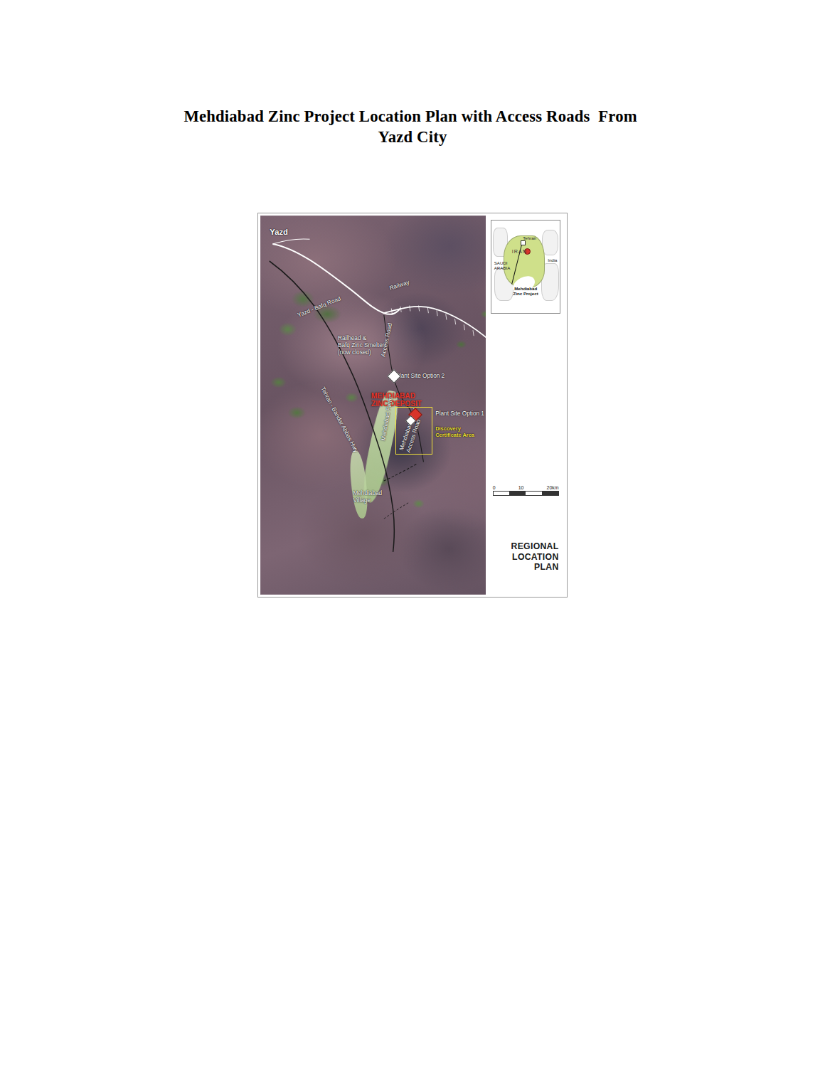Mehdiabad Zinc Project Location Plan with Access Roads From Yazd City
Yazd
Yazd - Bafq Road
Railway
Railhead &
Bafq Zinc Smelter
(now closed)
Access Road
Bafq
Plant Site Option 2
MEHDIABAD
ZINC DEPOSIT
Plant Site Option 1
Discovery
Certificate Area
Tehran - Bandar Abbas Hwy
Mehdiabad Farm
Mehdiabad Farm
Access Road
Mehdiabad
Village
Tehran
IRAN
SAUDI
ARABIA
India
Mehdiabad
Zinc Project
01020km
REGIONAL
LOCATION PLAN